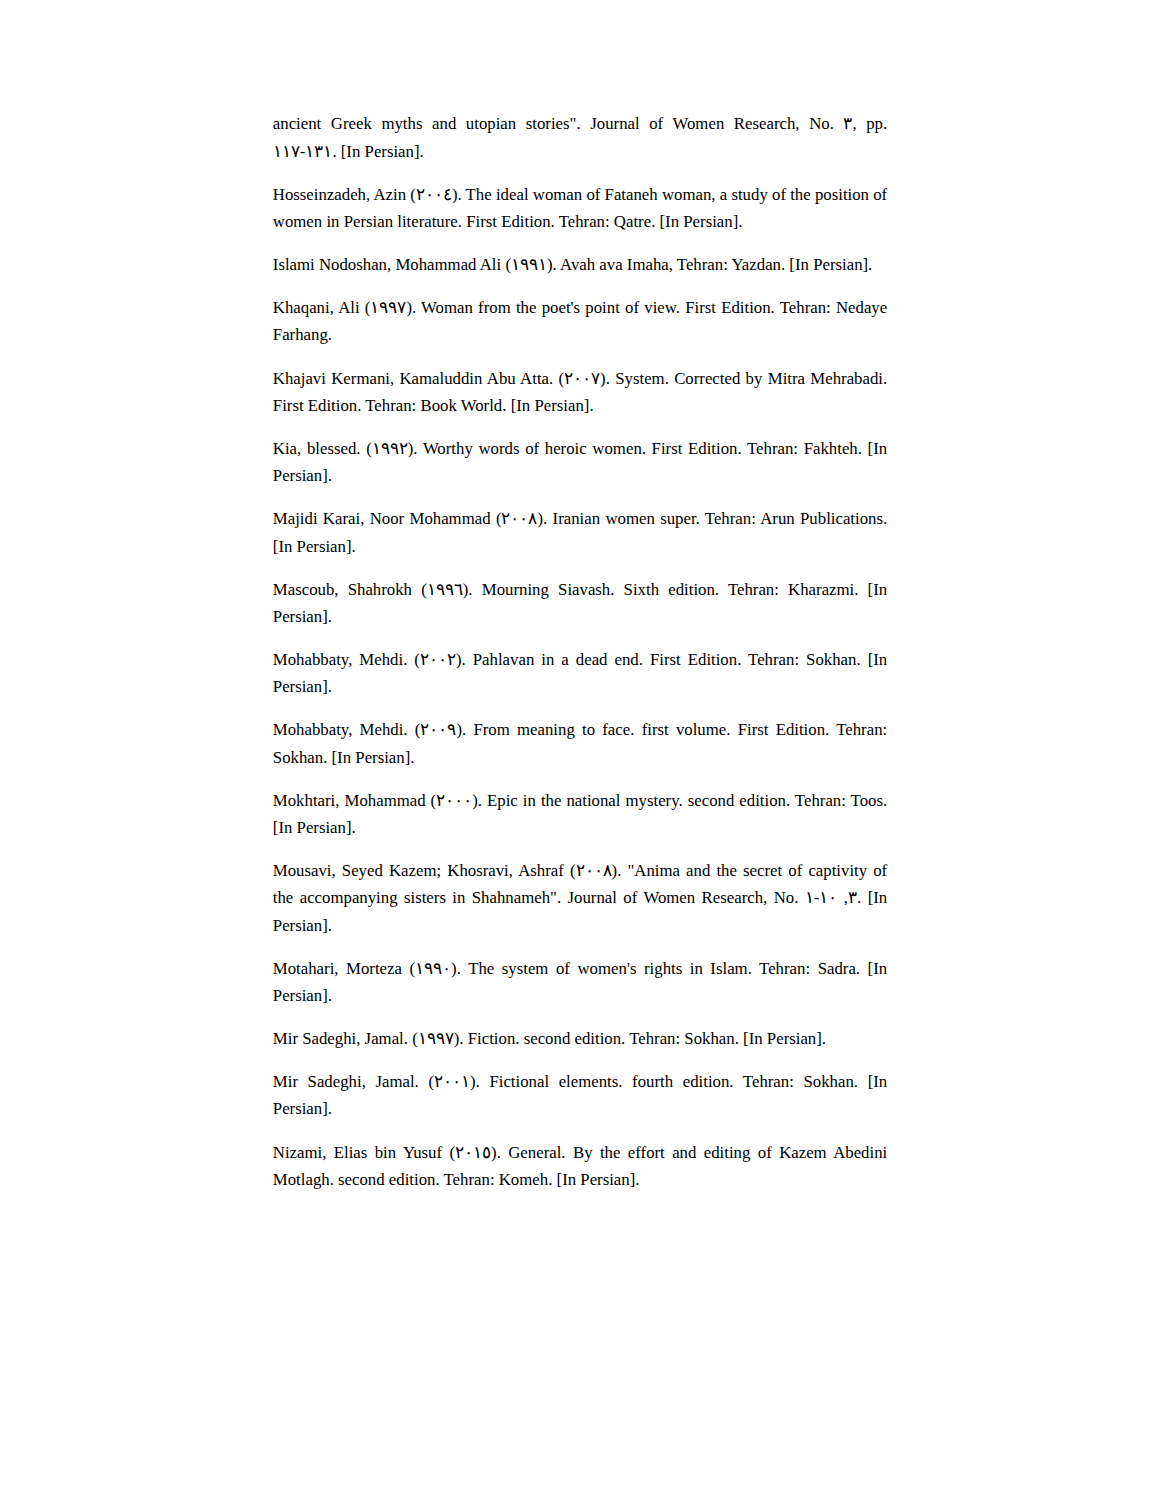ancient Greek myths and utopian stories". Journal of Women Research, No. ٣, pp. ١٣١-١١٧. [In Persian].
Hosseinzadeh, Azin (٢٠٠٤). The ideal woman of Fataneh woman, a study of the position of women in Persian literature. First Edition. Tehran: Qatre. [In Persian].
Islami Nodoshan, Mohammad Ali (١٩٩١). Avah ava Imaha, Tehran: Yazdan. [In Persian].
Khaqani, Ali (١٩٩٧). Woman from the poet's point of view. First Edition. Tehran: Nedaye Farhang.
Khajavi Kermani, Kamaluddin Abu Atta. (٢٠٠٧). System. Corrected by Mitra Mehrabadi. First Edition. Tehran: Book World. [In Persian].
Kia, blessed. (١٩٩٢). Worthy words of heroic women. First Edition. Tehran: Fakhteh. [In Persian].
Majidi Karai, Noor Mohammad (٢٠٠٨). Iranian women super. Tehran: Arun Publications. [In Persian].
Mascoub, Shahrokh (١٩٩٦). Mourning Siavash. Sixth edition. Tehran: Kharazmi. [In Persian].
Mohabbaty, Mehdi. (٢٠٠٢). Pahlavan in a dead end. First Edition. Tehran: Sokhan. [In Persian].
Mohabbaty, Mehdi. (٢٠٠٩). From meaning to face. first volume. First Edition. Tehran: Sokhan. [In Persian].
Mokhtari, Mohammad (٢٠٠٠). Epic in the national mystery. second edition. Tehran: Toos. [In Persian].
Mousavi, Seyed Kazem; Khosravi, Ashraf (٢٠٠٨). "Anima and the secret of captivity of the accompanying sisters in Shahnameh". Journal of Women Research, No. ٣, ١٠-١. [In Persian].
Motahari, Morteza (١٩٩٠). The system of women's rights in Islam. Tehran: Sadra. [In Persian].
Mir Sadeghi, Jamal. (١٩٩٧). Fiction. second edition. Tehran: Sokhan. [In Persian].
Mir Sadeghi, Jamal. (٢٠٠١). Fictional elements. fourth edition. Tehran: Sokhan. [In Persian].
Nizami, Elias bin Yusuf (٢٠١٥). General. By the effort and editing of Kazem Abedini Motlagh. second edition. Tehran: Komeh. [In Persian].